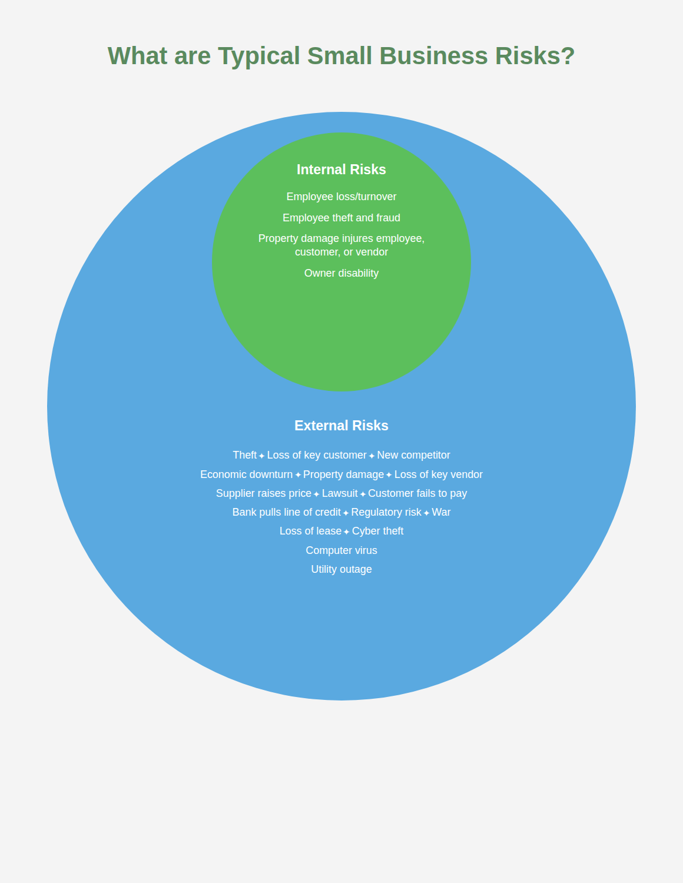What are Typical Small Business Risks?
Internal Risks
Employee loss/turnover
Employee theft and fraud
Property damage injures employee, customer, or vendor
Owner disability
External Risks
Theft✦Loss of key customer✦New competitor
Economic downturn✦Property damage✦Loss of key vendor
Supplier raises price✦Lawsuit✦Customer fails to pay
Bank pulls line of credit✦Regulatory risk✦War
Loss of lease✦Cyber theft
Computer virus
Utility outage